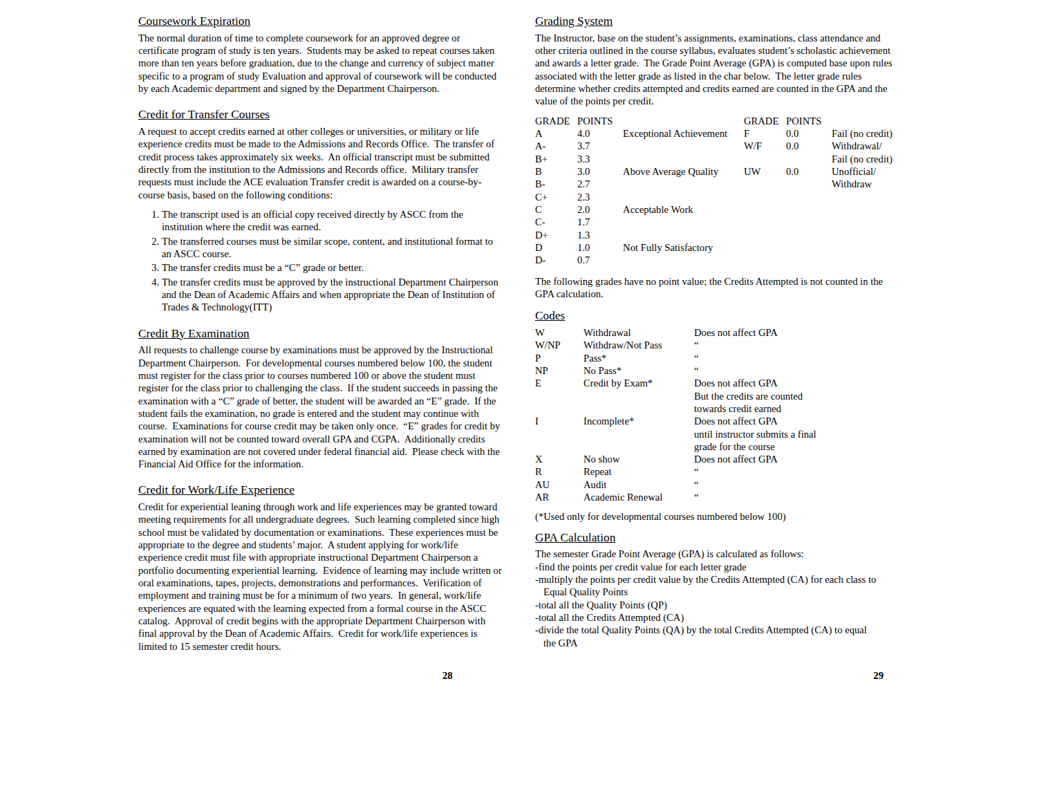Coursework Expiration
The normal duration of time to complete coursework for an approved degree or certificate program of study is ten years. Students may be asked to repeat courses taken more than ten years before graduation, due to the change and currency of subject matter specific to a program of study Evaluation and approval of coursework will be conducted by each Academic department and signed by the Department Chairperson.
Credit for Transfer Courses
A request to accept credits earned at other colleges or universities, or military or life experience credits must be made to the Admissions and Records Office. The transfer of credit process takes approximately six weeks. An official transcript must be submitted directly from the institution to the Admissions and Records office. Military transfer requests must include the ACE evaluation Transfer credit is awarded on a course-by-course basis, based on the following conditions:
The transcript used is an official copy received directly by ASCC from the institution where the credit was earned.
The transferred courses must be similar scope, content, and institutional format to an ASCC course.
The transfer credits must be a “C” grade or better.
The transfer credits must be approved by the instructional Department Chairperson and the Dean of Academic Affairs and when appropriate the Dean of Institution of Trades & Technology(ITT)
Credit By Examination
All requests to challenge course by examinations must be approved by the Instructional Department Chairperson. For developmental courses numbered below 100, the student must register for the class prior to courses numbered 100 or above the student must register for the class prior to challenging the class. If the student succeeds in passing the examination with a “C” grade of better, the student will be awarded an “E” grade. If the student fails the examination, no grade is entered and the student may continue with course. Examinations for course credit may be taken only once. “E” grades for credit by examination will not be counted toward overall GPA and CGPA. Additionally credits earned by examination are not covered under federal financial aid. Please check with the Financial Aid Office for the information.
Credit for Work/Life Experience
Credit for experiential leaning through work and life experiences may be granted toward meeting requirements for all undergraduate degrees. Such learning completed since high school must be validated by documentation or examinations. These experiences must be appropriate to the degree and students’ major. A student applying for work/life experience credit must file with appropriate instructional Department Chairperson a portfolio documenting experiential learning. Evidence of learning may include written or oral examinations, tapes, projects, demonstrations and performances. Verification of employment and training must be for a minimum of two years. In general, work/life experiences are equated with the learning expected from a formal course in the ASCC catalog. Approval of credit begins with the appropriate Department Chairperson with final approval by the Dean of Academic Affairs. Credit for work/life experiences is limited to 15 semester credit hours.
Grading System
The Instructor, base on the student’s assignments, examinations, class attendance and other criteria outlined in the course syllabus, evaluates student’s scholastic achievement and awards a letter grade. The Grade Point Average (GPA) is computed base upon rules associated with the letter grade as listed in the char below. The letter grade rules determine whether credits attempted and credits earned are counted in the GPA and the value of the points per credit.
| GRADE | POINTS | | GRADE | POINTS | |
| --- | --- | --- | --- | --- | --- |
| A | 4.0 | Exceptional Achievement | F | 0.0 | Fail (no credit) |
| A- | 3.7 | | W/F | 0.0 | Withdrawal/ |
| B+ | 3.3 | | | | Fail (no credit) |
| B | 3.0 | Above Average Quality | UW | 0.0 | Unofficial/ |
| B- | 2.7 | | | | Withdraw |
| C+ | 2.3 | | | | |
| C | 2.0 | Acceptable Work | | | |
| C- | 1.7 | | | | |
| D+ | 1.3 | | | | |
| D | 1.0 | Not Fully Satisfactory | | | |
| D- | 0.7 | | | | |
The following grades have no point value; the Credits Attempted is not counted in the GPA calculation.
Codes
| W | Withdrawal | Does not affect GPA |
| W/NP | Withdraw/Not Pass | “ |
| P | Pass* | “ |
| NP | No Pass* | “ |
| E | Credit by Exam* | Does not affect GPA |
| | | But the credits are counted |
| | | towards credit earned |
| I | Incomplete* | Does not affect GPA |
| | | until instructor submits a final |
| | | grade for the course |
| X | No show | Does not affect GPA |
| R | Repeat | “ |
| AU | Audit | “ |
| AR | Academic Renewal | “ |
(*Used only for developmental courses numbered below 100)
GPA Calculation
The semester Grade Point Average (GPA) is calculated as follows:
-find the points per credit value for each letter grade
-multiply the points per credit value by the Credits Attempted (CA) for each class to
Equal Quality Points
-total all the Quality Points (QP)
-total all the Credits Attempted (CA)
-divide the total Quality Points (QA) by the total Credits Attempted (CA) to equal
the GPA
28
29